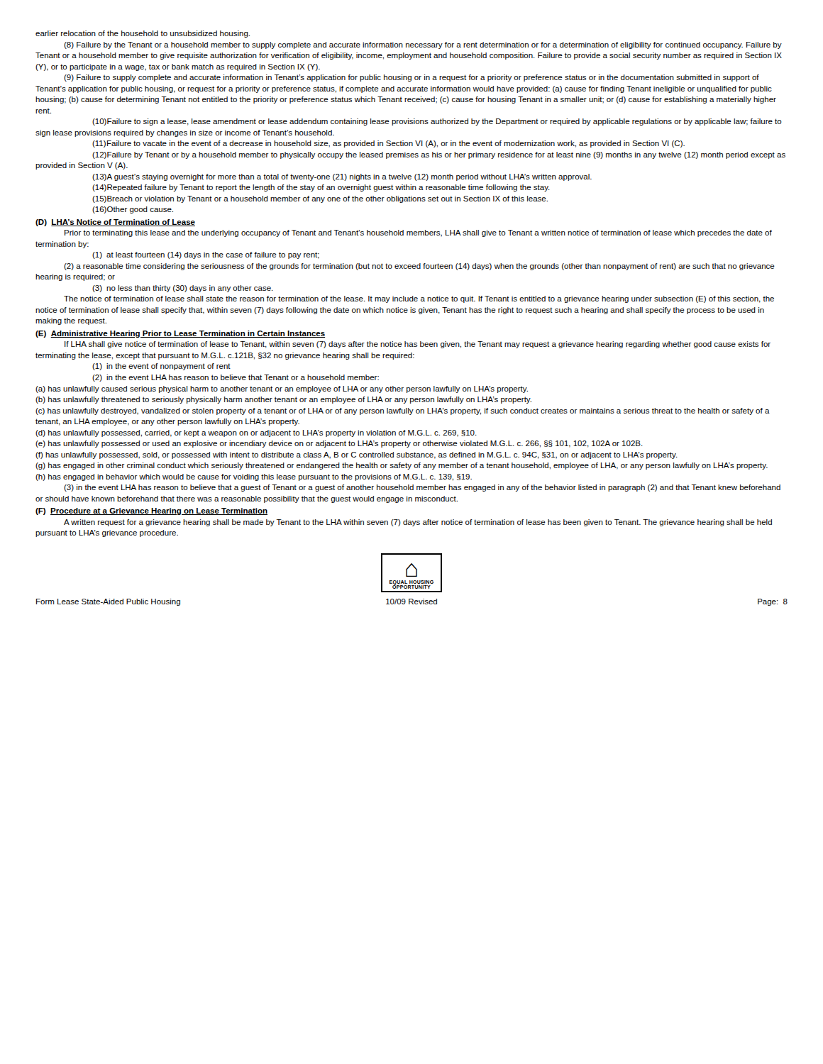earlier relocation of the household to unsubsidized housing.
(8) Failure by the Tenant or a household member to supply complete and accurate information necessary for a rent determination or for a determination of eligibility for continued occupancy. Failure by Tenant or a household member to give requisite authorization for verification of eligibility, income, employment and household composition. Failure to provide a social security number as required in Section IX (Y), or to participate in a wage, tax or bank match as required in Section IX (Y).
(9) Failure to supply complete and accurate information in Tenant’s application for public housing or in a request for a priority or preference status or in the documentation submitted in support of Tenant’s application for public housing, or request for a priority or preference status, if complete and accurate information would have provided: (a) cause for finding Tenant ineligible or unqualified for public housing; (b) cause for determining Tenant not entitled to the priority or preference status which Tenant received; (c) cause for housing Tenant in a smaller unit; or (d) cause for establishing a materially higher rent.
(10) Failure to sign a lease, lease amendment or lease addendum containing lease provisions authorized by the Department or required by applicable regulations or by applicable law; failure to sign lease provisions required by changes in size or income of Tenant’s household.
(11) Failure to vacate in the event of a decrease in household size, as provided in Section VI (A), or in the event of modernization work, as provided in Section VI (C).
(12) Failure by Tenant or by a household member to physically occupy the leased premises as his or her primary residence for at least nine (9) months in any twelve (12) month period except as provided in Section V (A).
(13) A guest’s staying overnight for more than a total of twenty-one (21) nights in a twelve (12) month period without LHA’s written approval.
(14) Repeated failure by Tenant to report the length of the stay of an overnight guest within a reasonable time following the stay.
(15) Breach or violation by Tenant or a household member of any one of the other obligations set out in Section IX of this lease.
(16) Other good cause.
(D) LHA’s Notice of Termination of Lease
Prior to terminating this lease and the underlying occupancy of Tenant and Tenant’s household members, LHA shall give to Tenant a written notice of termination of lease which precedes the date of termination by:
(1) at least fourteen (14) days in the case of failure to pay rent;
(2) a reasonable time considering the seriousness of the grounds for termination (but not to exceed fourteen (14) days) when the grounds (other than nonpayment of rent) are such that no grievance hearing is required; or
(3) no less than thirty (30) days in any other case.
The notice of termination of lease shall state the reason for termination of the lease. It may include a notice to quit. If Tenant is entitled to a grievance hearing under subsection (E) of this section, the notice of termination of lease shall specify that, within seven (7) days following the date on which notice is given, Tenant has the right to request such a hearing and shall specify the process to be used in making the request.
(E) Administrative Hearing Prior to Lease Termination in Certain Instances
If LHA shall give notice of termination of lease to Tenant, within seven (7) days after the notice has been given, the Tenant may request a grievance hearing regarding whether good cause exists for terminating the lease, except that pursuant to M.G.L. c.121B, §32 no grievance hearing shall be required:
(1) in the event of nonpayment of rent
(2) in the event LHA has reason to believe that Tenant or a household member:
(a) has unlawfully caused serious physical harm to another tenant or an employee of LHA or any other person lawfully on LHA’s property.
(b) has unlawfully threatened to seriously physically harm another tenant or an employee of LHA or any person lawfully on LHA’s property.
(c) has unlawfully destroyed, vandalized or stolen property of a tenant or of LHA or of any person lawfully on LHA’s property, if such conduct creates or maintains a serious threat to the health or safety of a tenant, an LHA employee, or any other person lawfully on LHA’s property.
(d) has unlawfully possessed, carried, or kept a weapon on or adjacent to LHA’s property in violation of M.G.L. c. 269, §10.
(e) has unlawfully possessed or used an explosive or incendiary device on or adjacent to LHA’s property or otherwise violated M.G.L. c. 266, §§ 101, 102, 102A or 102B.
(f) has unlawfully possessed, sold, or possessed with intent to distribute a class A, B or C controlled substance, as defined in M.G.L. c. 94C, §31, on or adjacent to LHA’s property.
(g) has engaged in other criminal conduct which seriously threatened or endangered the health or safety of any member of a tenant household, employee of LHA, or any person lawfully on LHA’s property.
(h) has engaged in behavior which would be cause for voiding this lease pursuant to the provisions of M.G.L. c. 139, §19.
(3) in the event LHA has reason to believe that a guest of Tenant or a guest of another household member has engaged in any of the behavior listed in paragraph (2) and that Tenant knew beforehand or should have known beforehand that there was a reasonable possibility that the guest would engage in misconduct.
(F) Procedure at a Grievance Hearing on Lease Termination
A written request for a grievance hearing shall be made by Tenant to the LHA within seven (7) days after notice of termination of lease has been given to Tenant. The grievance hearing shall be held pursuant to LHA’s grievance procedure.
⌂
EQUAL HOUSING
OPPORTUNITY
Form Lease State-Aided Public Housing
10/09 Revised
Page: 8